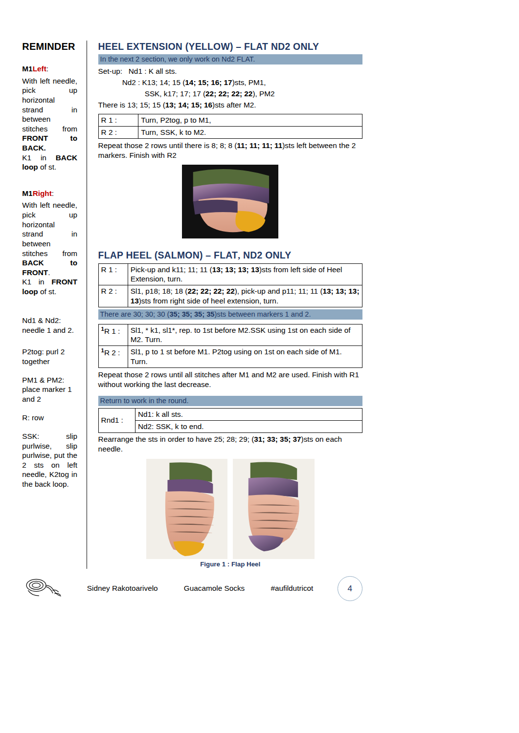REMINDER
M1Left:
With left needle, pick up horizontal strand in between stitches from FRONT to BACK.
K1 in BACK loop of st.
M1Right:
With left needle, pick up horizontal strand in between stitches from BACK to FRONT.
K1 in FRONT loop of st.
Nd1 & Nd2: needle 1 and 2.
P2tog: purl 2 together
PM1 & PM2: place marker 1 and 2
R: row
SSK: slip purlwise, slip purlwise, put the 2 sts on left needle, K2tog in the back loop.
HEEL EXTENSION (YELLOW) – FLAT ND2 ONLY
In the next 2 section, we only work on Nd2 FLAT.
Set-up: Nd1 : K all sts.
Nd2 : K13; 14; 15 (14; 15; 16; 17)sts, PM1,
SSK, k17; 17; 17 (22; 22; 22; 22), PM2
There is 13; 15; 15 (13; 14; 15; 16)sts after M2.
| R 1 : | Turn, P2tog, p to M1, |
| R 2 : | Turn, SSK, k to M2. |
Repeat those 2 rows until there is 8; 8; 8 (11; 11; 11; 11)sts left between the 2 markers. Finish with R2
FLAP HEEL (SALMON) – FLAT, ND2 ONLY
| R 1 : | Pick-up and k11; 11; 11 ( 13; 13; 13; 13 )sts from left side of Heel Extension, turn. |
| R 2 : | Sl1, p18; 18; 18 ( 22; 22; 22; 22 ), pick-up and p11; 11; 11 ( 13; 13; 13; 13 )sts from right side of heel extension, turn. |
There are 30; 30; 30 (35; 35; 35; 35)sts between markers 1 and 2.
| 1 R 1 : | Sl1, * k1, sl1*, rep. to 1st before M2.SSK using 1st on each side of M2. Turn. |
| 1 R 2 : | Sl1, p to 1 st before M1. P2tog using on 1st on each side of M1. Turn. |
Repeat those 2 rows until all stitches after M1 and M2 are used. Finish with R1 without working the last decrease.
Return to work in the round.
| Rnd1 : | Nd1: k all sts. |
| Nd2: SSK, k to end. |
Rearrange the sts in order to have 25; 28; 29; (31; 33; 35; 37)sts on each needle.
Figure 1 : Flap Heel
Sidney Rakotoarivelo Guacamole Socks #aufildutricot
4